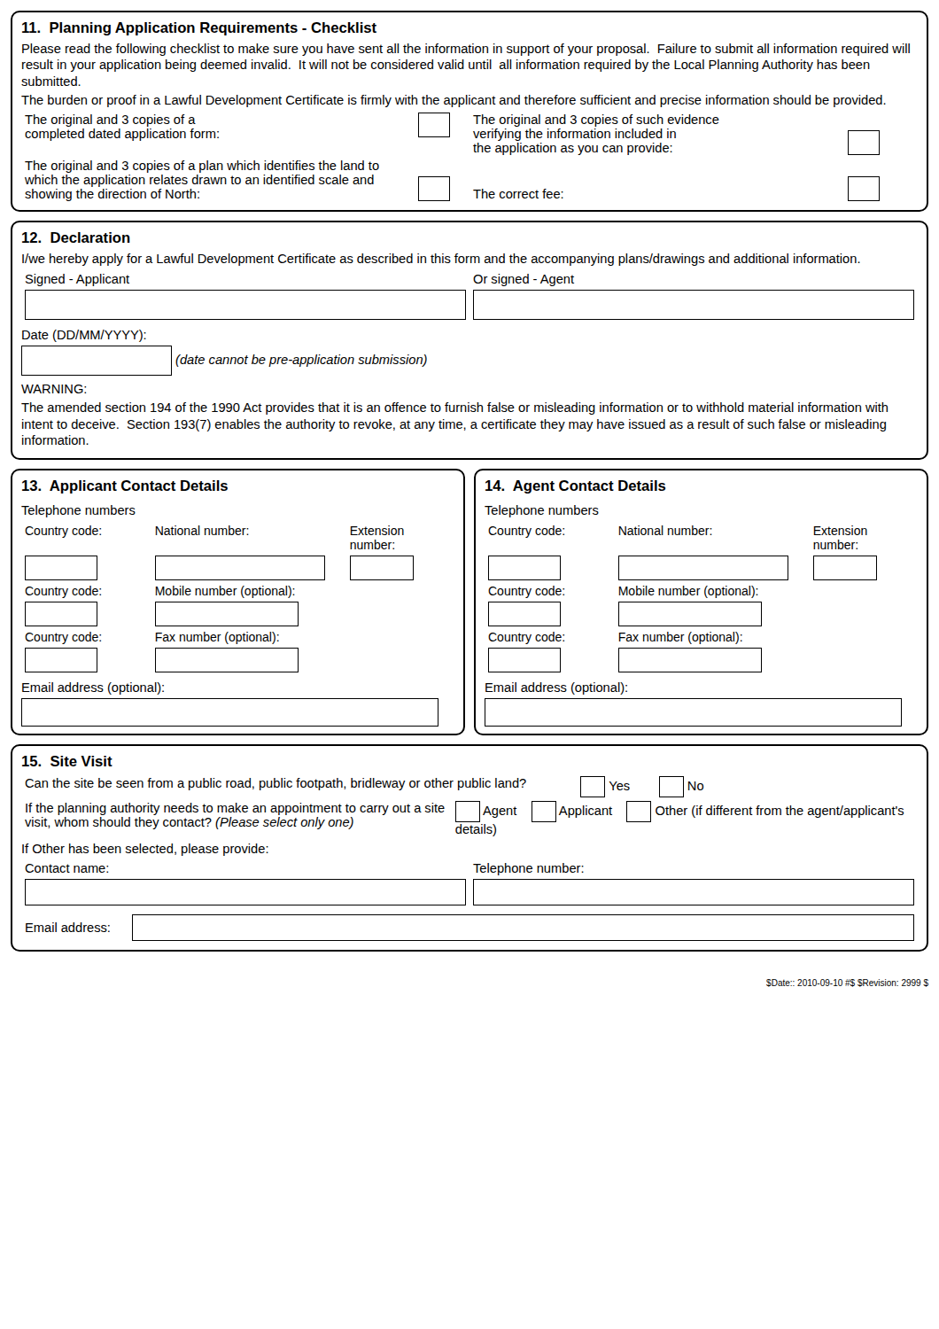11. Planning Application Requirements - Checklist
Please read the following checklist to make sure you have sent all the information in support of your proposal. Failure to submit all information required will result in your application being deemed invalid. It will not be considered valid until all information required by the Local Planning Authority has been submitted.
The burden or proof in a Lawful Development Certificate is firmly with the applicant and therefore sufficient and precise information should be provided.
| The original and 3 copies of a completed dated application form: | | The original and 3 copies of such evidence verifying the information included in the application as you can provide: | |
| The original and 3 copies of a plan which identifies the land to which the application relates drawn to an identified scale and showing the direction of North: | | The correct fee: | |
12. Declaration
I/we hereby apply for a Lawful Development Certificate as described in this form and the accompanying plans/drawings and additional information.
| Signed - Applicant | Or signed - Agent |
Date (DD/MM/YYYY):
(date cannot be pre-application submission)
WARNING:
The amended section 194 of the 1990 Act provides that it is an offence to furnish false or misleading information or to withhold material information with intent to deceive. Section 193(7) enables the authority to revoke, at any time, a certificate they may have issued as a result of such false or misleading information.
13. Applicant Contact Details
Telephone numbers
| Country code: | National number: | Extension number: |
| Country code: | Mobile number (optional): |
| Country code: | Fax number (optional): |
Email address (optional):
14. Agent Contact Details
Telephone numbers
| Country code: | National number: | Extension number: |
| Country code: | Mobile number (optional): |
| Country code: | Fax number (optional): |
Email address (optional):
15. Site Visit
| Can the site be seen from a public road, public footpath, bridleway or other public land? | Yes No |
| If the planning authority needs to make an appointment to carry out a site visit, whom should they contact? (Please select only one) | Agent Applicant Other (if different from the agent/applicant's details) |
If Other has been selected, please provide:
| Contact name: | Telephone number: |
| Email address: | |
$Date:: 2010-09-10 #$ $Revision: 2999 $